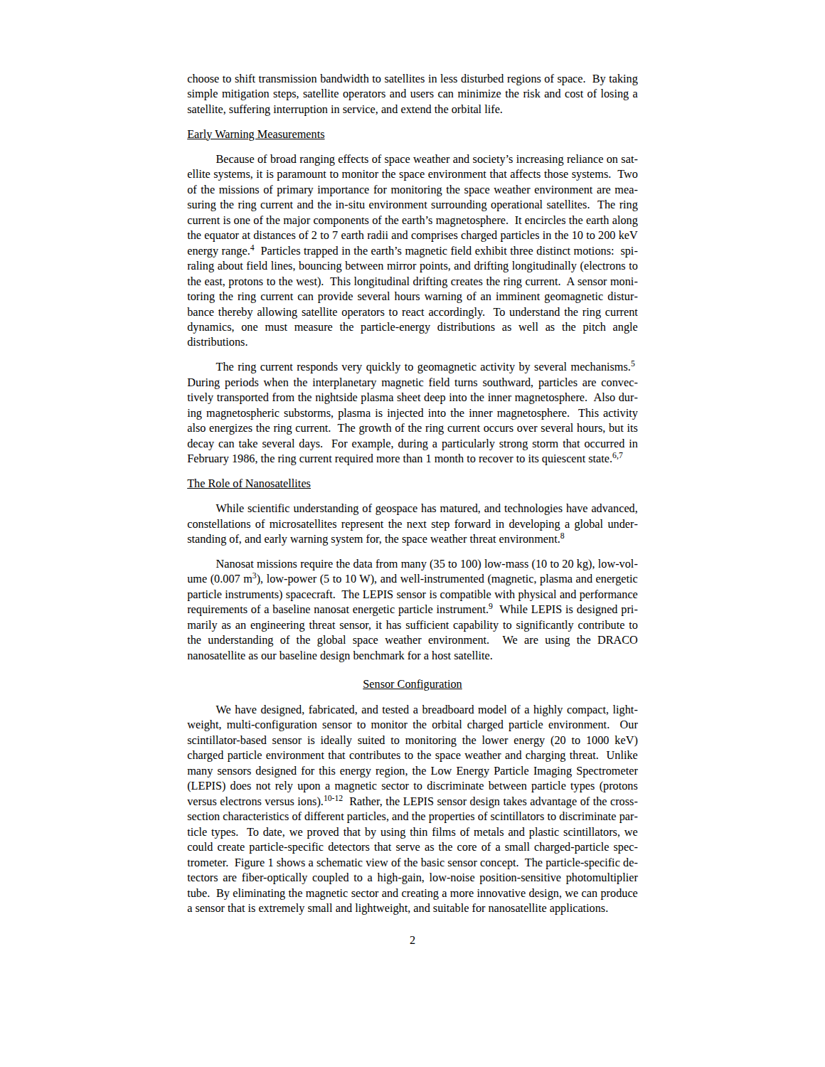choose to shift transmission bandwidth to satellites in less disturbed regions of space. By taking simple mitigation steps, satellite operators and users can minimize the risk and cost of losing a satellite, suffering interruption in service, and extend the orbital life.
Early Warning Measurements
Because of broad ranging effects of space weather and society’s increasing reliance on satellite systems, it is paramount to monitor the space environment that affects those systems. Two of the missions of primary importance for monitoring the space weather environment are measuring the ring current and the in-situ environment surrounding operational satellites. The ring current is one of the major components of the earth’s magnetosphere. It encircles the earth along the equator at distances of 2 to 7 earth radii and comprises charged particles in the 10 to 200 keV energy range.4 Particles trapped in the earth’s magnetic field exhibit three distinct motions: spiraling about field lines, bouncing between mirror points, and drifting longitudinally (electrons to the east, protons to the west). This longitudinal drifting creates the ring current. A sensor monitoring the ring current can provide several hours warning of an imminent geomagnetic disturbance thereby allowing satellite operators to react accordingly. To understand the ring current dynamics, one must measure the particle-energy distributions as well as the pitch angle distributions.
The ring current responds very quickly to geomagnetic activity by several mechanisms.5 During periods when the interplanetary magnetic field turns southward, particles are convectively transported from the nightside plasma sheet deep into the inner magnetosphere. Also during magnetospheric substorms, plasma is injected into the inner magnetosphere. This activity also energizes the ring current. The growth of the ring current occurs over several hours, but its decay can take several days. For example, during a particularly strong storm that occurred in February 1986, the ring current required more than 1 month to recover to its quiescent state.6,7
The Role of Nanosatellites
While scientific understanding of geospace has matured, and technologies have advanced, constellations of microsatellites represent the next step forward in developing a global understanding of, and early warning system for, the space weather threat environment.8
Nanosat missions require the data from many (35 to 100) low-mass (10 to 20 kg), low-volume (0.007 m3), low-power (5 to 10 W), and well-instrumented (magnetic, plasma and energetic particle instruments) spacecraft. The LEPIS sensor is compatible with physical and performance requirements of a baseline nanosat energetic particle instrument.9 While LEPIS is designed primarily as an engineering threat sensor, it has sufficient capability to significantly contribute to the understanding of the global space weather environment. We are using the DRACO nanosatellite as our baseline design benchmark for a host satellite.
Sensor Configuration
We have designed, fabricated, and tested a breadboard model of a highly compact, lightweight, multi-configuration sensor to monitor the orbital charged particle environment. Our scintillator-based sensor is ideally suited to monitoring the lower energy (20 to 1000 keV) charged particle environment that contributes to the space weather and charging threat. Unlike many sensors designed for this energy region, the Low Energy Particle Imaging Spectrometer (LEPIS) does not rely upon a magnetic sector to discriminate between particle types (protons versus electrons versus ions).10-12 Rather, the LEPIS sensor design takes advantage of the cross-section characteristics of different particles, and the properties of scintillators to discriminate particle types. To date, we proved that by using thin films of metals and plastic scintillators, we could create particle-specific detectors that serve as the core of a small charged-particle spectrometer. Figure 1 shows a schematic view of the basic sensor concept. The particle-specific detectors are fiber-optically coupled to a high-gain, low-noise position-sensitive photomultiplier tube. By eliminating the magnetic sector and creating a more innovative design, we can produce a sensor that is extremely small and lightweight, and suitable for nanosatellite applications.
2